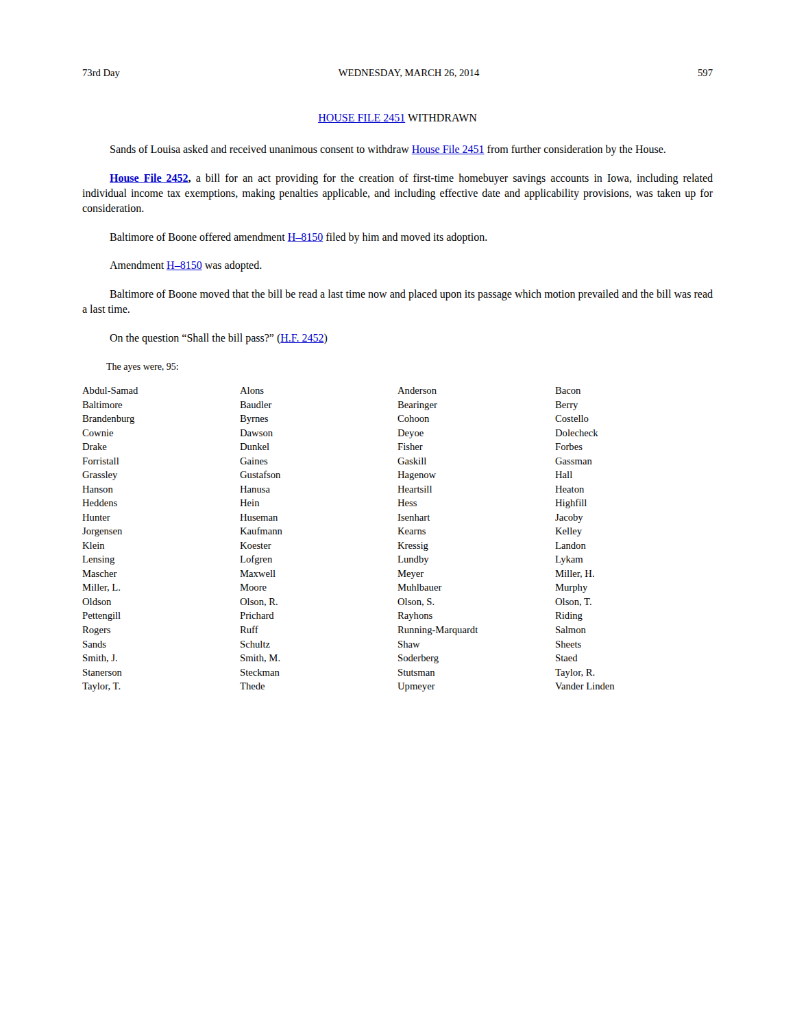73rd Day WEDNESDAY, MARCH 26, 2014 597
HOUSE FILE 2451 WITHDRAWN
Sands of Louisa asked and received unanimous consent to withdraw House File 2451 from further consideration by the House.
House File 2452, a bill for an act providing for the creation of first-time homebuyer savings accounts in Iowa, including related individual income tax exemptions, making penalties applicable, and including effective date and applicability provisions, was taken up for consideration.
Baltimore of Boone offered amendment H–8150 filed by him and moved its adoption.
Amendment H–8150 was adopted.
Baltimore of Boone moved that the bill be read a last time now and placed upon its passage which motion prevailed and the bill was read a last time.
On the question “Shall the bill pass?” (H.F. 2452)
The ayes were, 95:
| Abdul-Samad | Alons | Anderson | Bacon |
| Baltimore | Baudler | Bearinger | Berry |
| Brandenburg | Byrnes | Cohoon | Costello |
| Cownie | Dawson | Deyoe | Dolecheck |
| Drake | Dunkel | Fisher | Forbes |
| Forristall | Gaines | Gaskill | Gassman |
| Grassley | Gustafson | Hagenow | Hall |
| Hanson | Hanusa | Heartsill | Heaton |
| Heddens | Hein | Hess | Highfill |
| Hunter | Huseman | Isenhart | Jacoby |
| Jorgensen | Kaufmann | Kearns | Kelley |
| Klein | Koester | Kressig | Landon |
| Lensing | Lofgren | Lundby | Lykam |
| Mascher | Maxwell | Meyer | Miller, H. |
| Miller, L. | Moore | Muhlbauer | Murphy |
| Oldson | Olson, R. | Olson, S. | Olson, T. |
| Pettengill | Prichard | Rayhons | Riding |
| Rogers | Ruff | Running-Marquardt | Salmon |
| Sands | Schultz | Shaw | Sheets |
| Smith, J. | Smith, M. | Soderberg | Staed |
| Stanerson | Steckman | Stutsman | Taylor, R. |
| Taylor, T. | Thede | Upmeyer | Vander Linden |